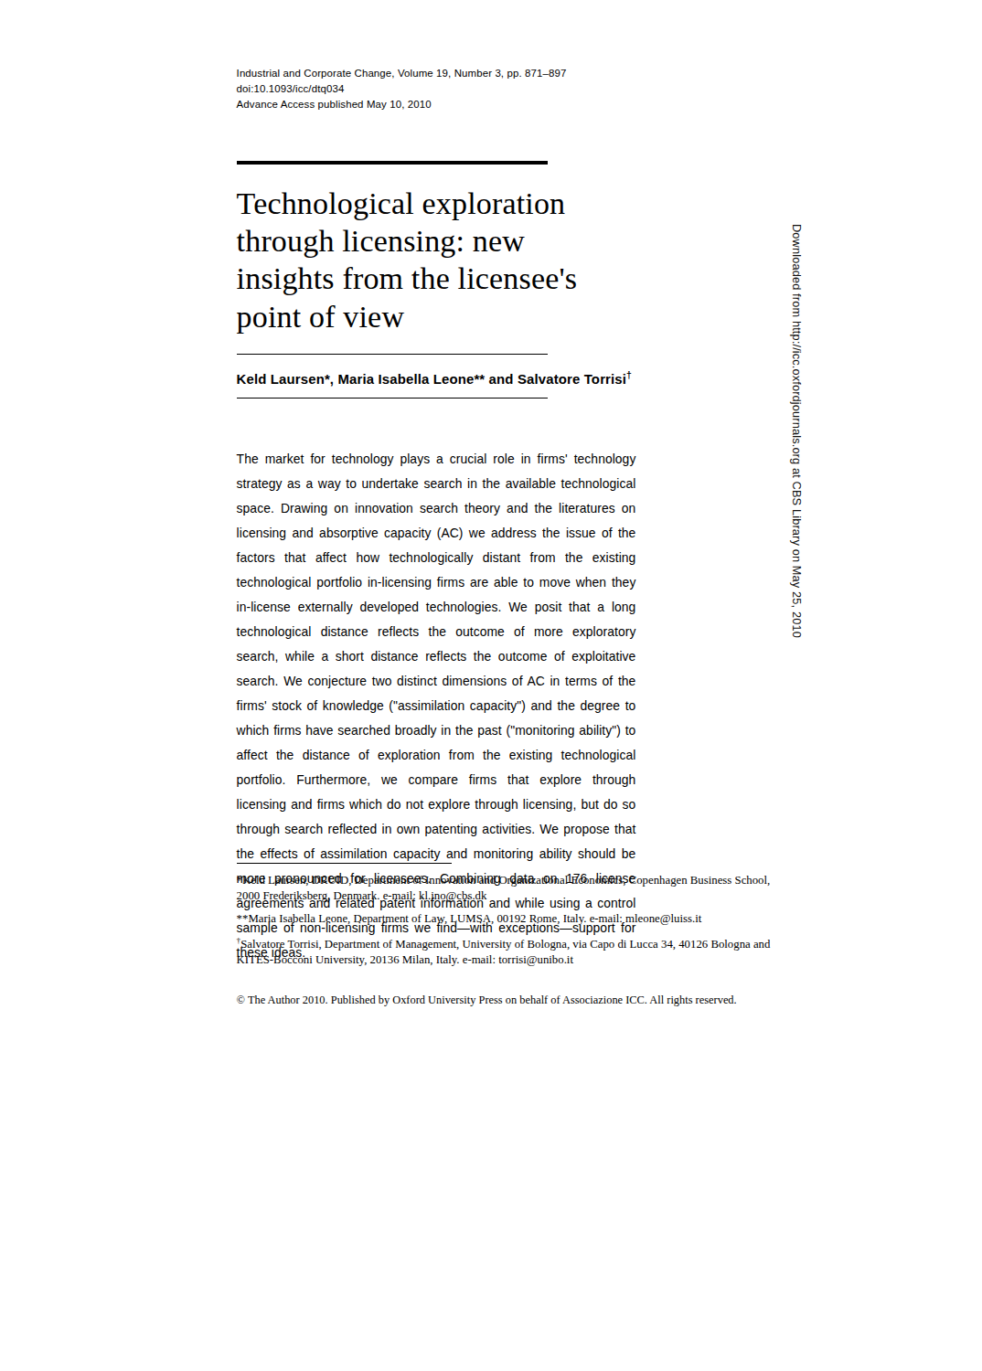Industrial and Corporate Change, Volume 19, Number 3, pp. 871–897
doi:10.1093/icc/dtq034
Advance Access published May 10, 2010
Technological exploration through licensing: new insights from the licensee's point of view
Keld Laursen*, Maria Isabella Leone** and Salvatore Torrisi†
The market for technology plays a crucial role in firms' technology strategy as a way to undertake search in the available technological space. Drawing on innovation search theory and the literatures on licensing and absorptive capacity (AC) we address the issue of the factors that affect how technologically distant from the existing technological portfolio in-licensing firms are able to move when they in-license externally developed technologies. We posit that a long technological distance reflects the outcome of more exploratory search, while a short distance reflects the outcome of exploitative search. We conjecture two distinct dimensions of AC in terms of the firms' stock of knowledge ("assimilation capacity") and the degree to which firms have searched broadly in the past ("monitoring ability") to affect the distance of exploration from the existing technological portfolio. Furthermore, we compare firms that explore through licensing and firms which do not explore through licensing, but do so through search reflected in own patenting activities. We propose that the effects of assimilation capacity and monitoring ability should be more pronounced for licensees. Combining data on 176 license agreements and related patent information and while using a control sample of non-licensing firms we find—with exceptions—support for these ideas.
*Keld Laursen, DRUID, Department of Innovation and Organizational Economics, Copenhagen Business School, 2000 Frederiksberg, Denmark. e-mail: kl.ino@cbs.dk
**Maria Isabella Leone, Department of Law, LUMSA, 00192 Rome, Italy. e-mail: mleone@luiss.it
†Salvatore Torrisi, Department of Management, University of Bologna, via Capo di Lucca 34, 40126 Bologna and KITES-Bocconi University, 20136 Milan, Italy. e-mail: torrisi@unibo.it
© The Author 2010. Published by Oxford University Press on behalf of Associazione ICC. All rights reserved.
Downloaded from http://icc.oxfordjournals.org at CBS Library on May 25, 2010